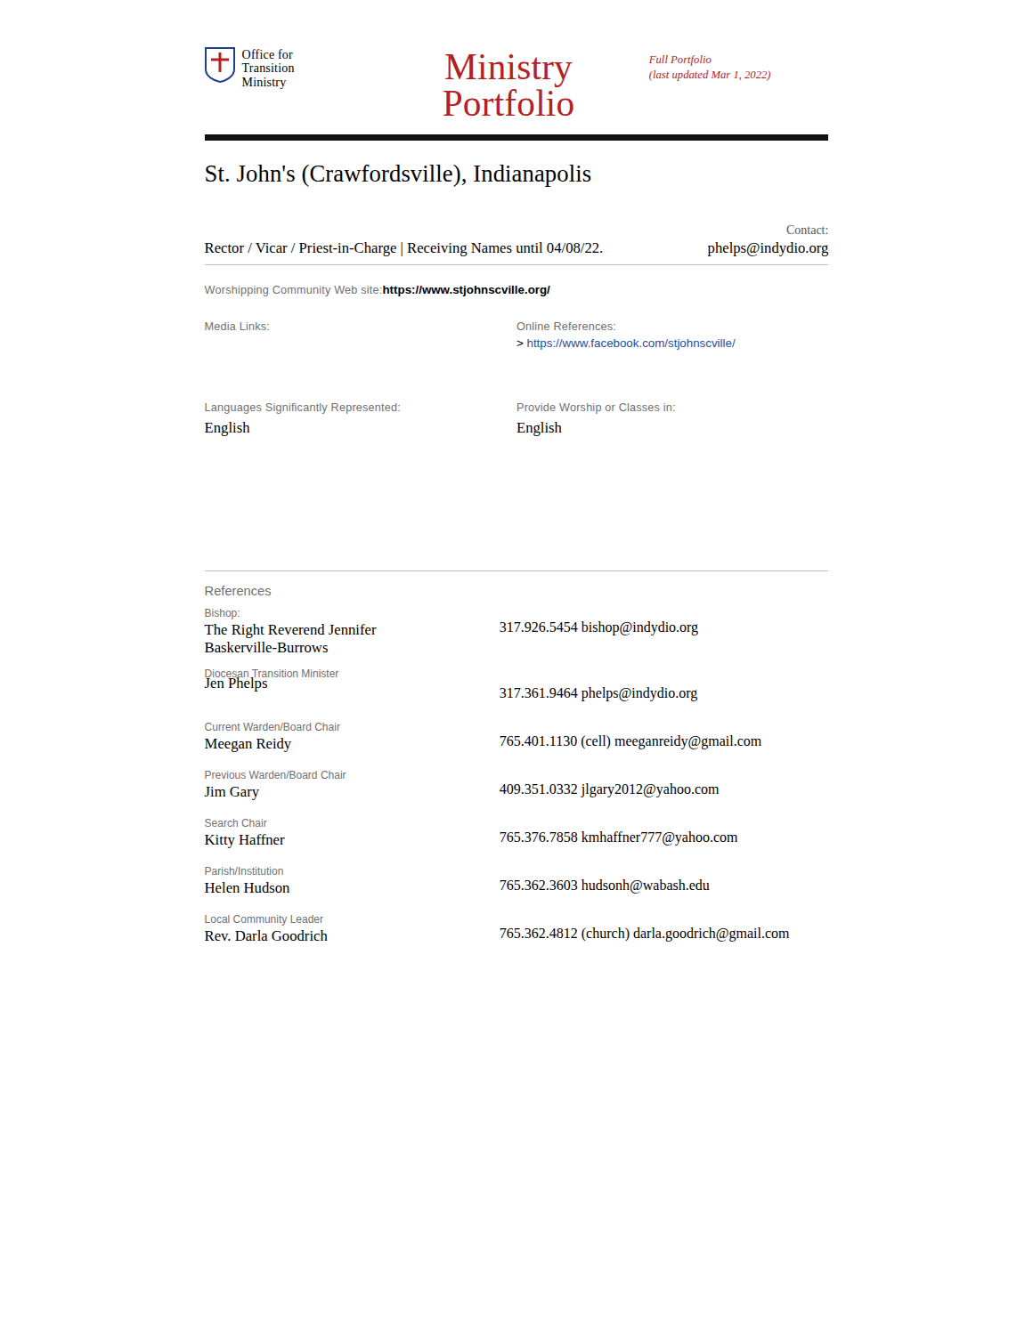Office for
Transition
Ministry
Ministry Portfolio
Full Portfolio
(last updated Mar 1, 2022)
St. John's (Crawfordsville), Indianapolis
Contact:
Rector / Vicar / Priest-in-Charge | Receiving Names until 04/08/22.
phelps@indydio.org
Worshipping Community Web site: https://www.stjohnscville.org/
Media Links:
Online References:
> https://www.facebook.com/stjohnscville/
Languages Significantly Represented:
English
Provide Worship or Classes in:
English
References
| Bishop: The Right Reverend Jennifer Baskerville-Burrows | 317.926.5454 bishop@indydio.org |
| Diocesan Transition Minister Jen Phelps | 317.361.9464 phelps@indydio.org |
| Current Warden/Board Chair Meegan Reidy | 765.401.1130 (cell) meeganreidy@gmail.com |
| Previous Warden/Board Chair Jim Gary | 409.351.0332 jlgary2012@yahoo.com |
| Search Chair Kitty Haffner | 765.376.7858 kmhaffner777@yahoo.com |
| Parish/Institution Helen Hudson | 765.362.3603 hudsonh@wabash.edu |
| Local Community Leader Rev. Darla Goodrich | 765.362.4812 (church) darla.goodrich@gmail.com |